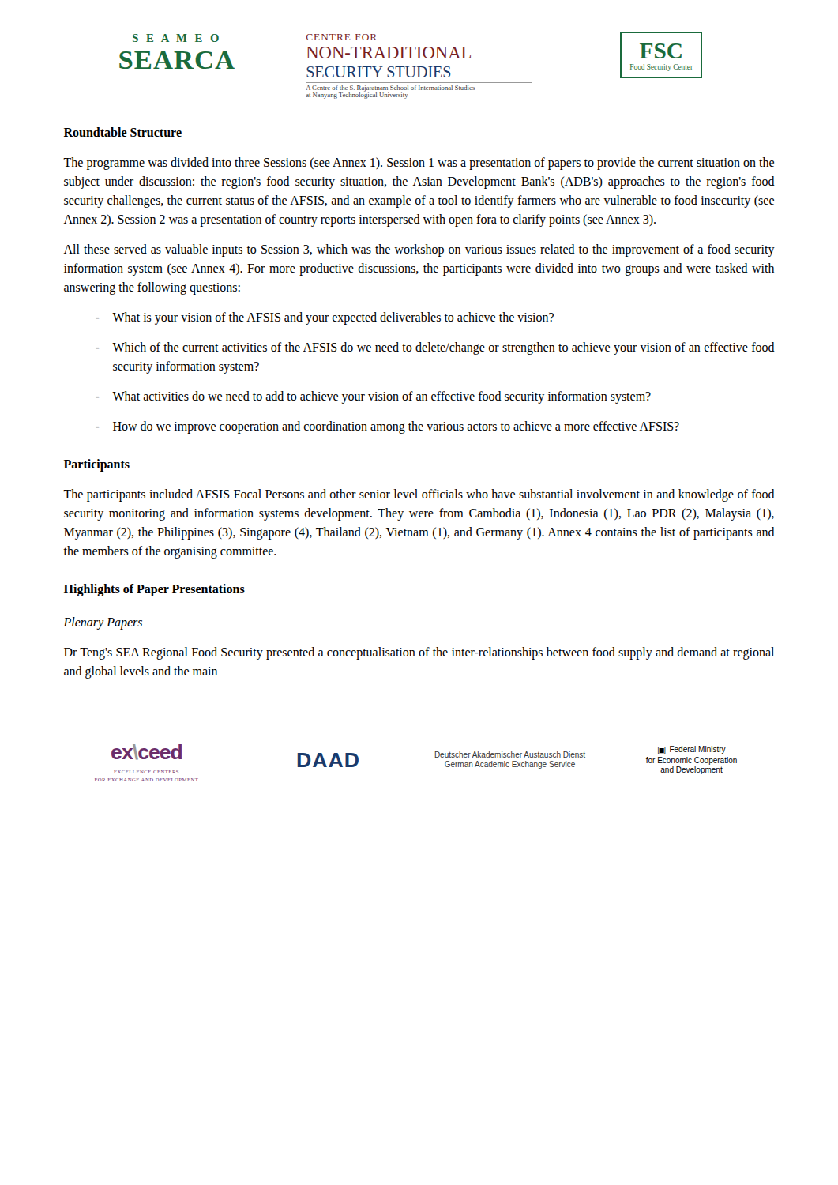S E A M E O SEARCA
CENTRE FOR NON-TRADITIONAL SECURITY STUDIES A Centre of the S. Rajaratnam School of International Studies
at Nanyang Technological University
FSC Food Security Center
Roundtable Structure
The programme was divided into three Sessions (see Annex 1). Session 1 was a presentation of papers to provide the current situation on the subject under discussion: the region's food security situation, the Asian Development Bank's (ADB's) approaches to the region's food security challenges, the current status of the AFSIS, and an example of a tool to identify farmers who are vulnerable to food insecurity (see Annex 2). Session 2 was a presentation of country reports interspersed with open fora to clarify points (see Annex 3).
All these served as valuable inputs to Session 3, which was the workshop on various issues related to the improvement of a food security information system (see Annex 4). For more productive discussions, the participants were divided into two groups and were tasked with answering the following questions:
What is your vision of the AFSIS and your expected deliverables to achieve the vision?
Which of the current activities of the AFSIS do we need to delete/change or strengthen to achieve your vision of an effective food security information system?
What activities do we need to add to achieve your vision of an effective food security information system?
How do we improve cooperation and coordination among the various actors to achieve a more effective AFSIS?
Participants
The participants included AFSIS Focal Persons and other senior level officials who have substantial involvement in and knowledge of food security monitoring and information systems development. They were from Cambodia (1), Indonesia (1), Lao PDR (2), Malaysia (1), Myanmar (2), the Philippines (3), Singapore (4), Thailand (2), Vietnam (1), and Germany (1). Annex 4 contains the list of participants and the members of the organising committee.
Highlights of Paper Presentations
Plenary Papers
Dr Teng's SEA Regional Food Security presented a conceptualisation of the inter-relationships between food supply and demand at regional and global levels and the main
ex\ceed EXCELLENCE CENTERS
FOR EXCHANGE AND DEVELOPMENT
DAAD
Deutscher Akademischer Austausch Dienst
German Academic Exchange Service
▣Federal Ministry
for Economic Cooperation
and Development